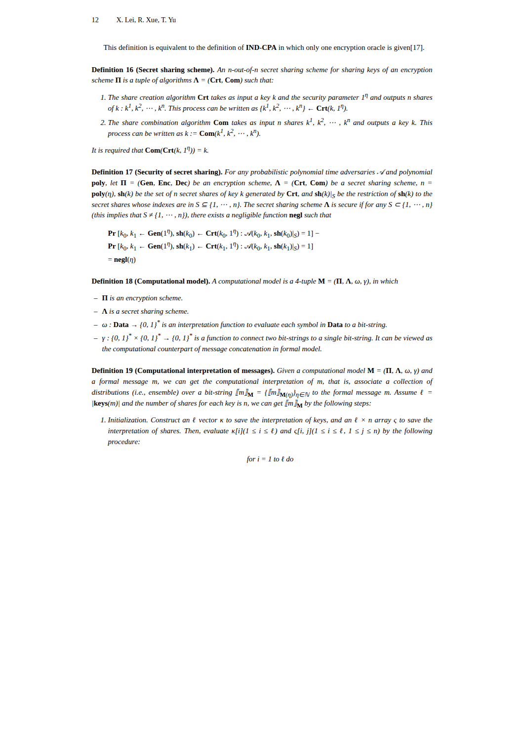12 X. Lei, R. Xue, T. Yu
This definition is equivalent to the definition of IND-CPA in which only one encryption oracle is given[17].
Definition 16 (Secret sharing scheme). An n-out-of-n secret sharing scheme for sharing keys of an encryption scheme Π is a tuple of algorithms Λ = (Crt, Com) such that:
The share creation algorithm Crt takes as input a key k and the security parameter 1η and outputs n shares of k : k1, k2, ⋯ , kn. This process can be written as {k1, k2, ⋯ , kn} ← Crt(k, 1η).
The share combination algorithm Com takes as input n shares k1, k2, ⋯ , kn and outputs a key k. This process can be written as k := Com(k1, k2, ⋯ , kn).
It is required that Com(Crt(k, 1η)) = k.
Definition 17 (Security of secret sharing). For any probabilistic polynomial time adversaries 𝒜 and polynomial poly, let Π = (Gen, Enc, Dec) be an encryption scheme, Λ = (Crt, Com) be a secret sharing scheme, n = poly(η), sh(k) be the set of n secret shares of key k generated by Crt, and sh(k)|S be the restriction of sh(k) to the secret shares whose indexes are in S ⊆ {1, ⋯ , n}. The secret sharing scheme Λ is secure if for any S ⊂ {1, ⋯ , n}(this implies that S ≠ {1, ⋯ , n}), there exists a negligible function negl such that
Pr [k0, k1 ← Gen(1η), sh(k0) ← Crt(k0, 1η) : 𝒜(k0, k1, sh(k0)|S) = 1] −
Pr [k0, k1 ← Gen(1η), sh(k1) ← Crt(k1, 1η) : 𝒜(k0, k1, sh(k1)|S) = 1]
= negl(η)
Definition 18 (Computational model). A computational model is a 4-tuple M = (Π, Λ, ω, γ), in which
Π is an encryption scheme.
Λ is a secret sharing scheme.
ω : Data → {0, 1}* is an interpretation function to evaluate each symbol in Data to a bit-string.
γ : {0, 1}* × {0, 1}* → {0, 1}* is a function to connect two bit-strings to a single bit-string. It can be viewed as the computational counterpart of message concatenation in formal model.
Definition 19 (Computational interpretation of messages). Given a computational model M = (Π, Λ, ω, γ) and a formal message m, we can get the computational interpretation of m, that is, associate a collection of distributions (i.e., ensemble) over a bit-string ⟦m⟧M = {⟦m⟧M(η)}η∈ℕ to the formal message m. Assume ℓ = |keys(m)| and the number of shares for each key is n, we can get ⟦m⟧M by the following steps:
Initialization. Construct an ℓ vector κ to save the interpretation of keys, and an ℓ × n array ς to save the interpretation of shares. Then, evaluate κ[i](1 ≤ i ≤ ℓ) and ς[i, j](1 ≤ i ≤ ℓ, 1 ≤ j ≤ n) by the following procedure:
for i = 1 to ℓ do